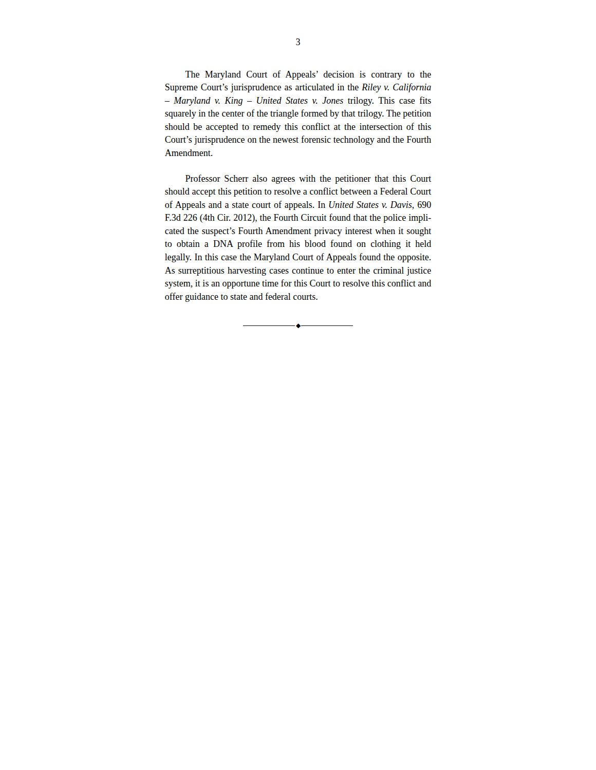3
The Maryland Court of Appeals’ decision is contrary to the Supreme Court’s jurisprudence as articulated in the Riley v. California – Maryland v. King – United States v. Jones trilogy. This case fits squarely in the center of the triangle formed by that trilogy. The petition should be accepted to remedy this conflict at the intersection of this Court’s jurisprudence on the newest forensic technology and the Fourth Amendment.
Professor Scherr also agrees with the petitioner that this Court should accept this petition to resolve a conflict between a Federal Court of Appeals and a state court of appeals. In United States v. Davis, 690 F.3d 226 (4th Cir. 2012), the Fourth Circuit found that the police implicated the suspect’s Fourth Amendment privacy interest when it sought to obtain a DNA profile from his blood found on clothing it held legally. In this case the Maryland Court of Appeals found the opposite. As surreptitious harvesting cases continue to enter the criminal justice system, it is an opportune time for this Court to resolve this conflict and offer guidance to state and federal courts.
◆